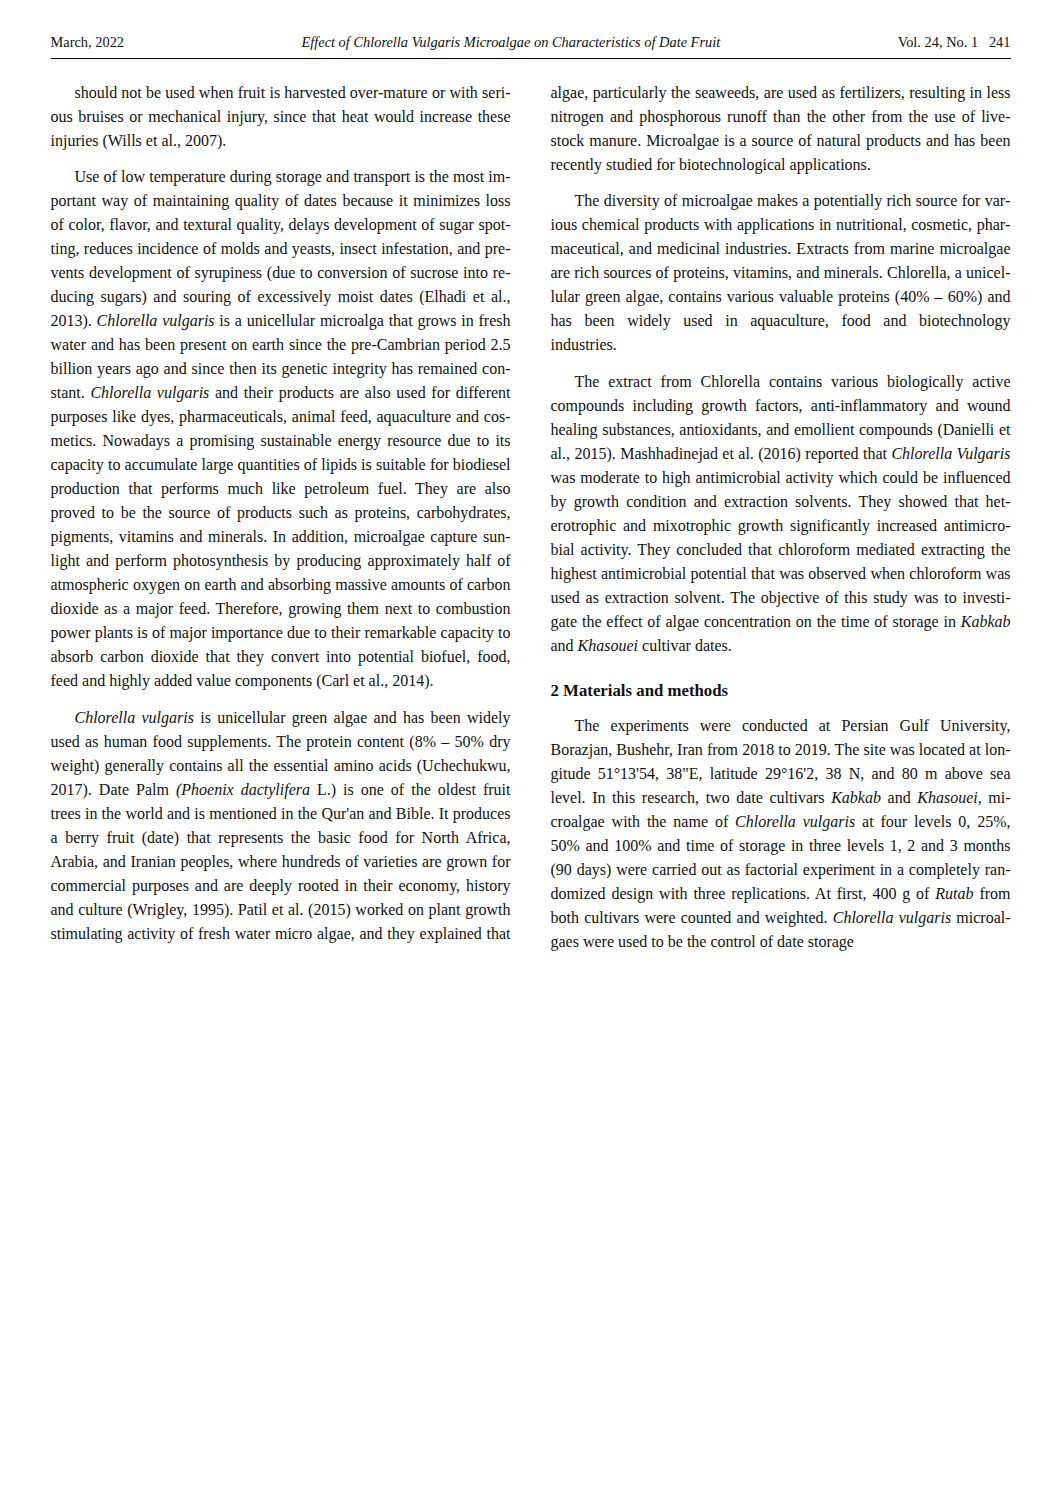March, 2022 Effect of Chlorella Vulgaris Microalgae on Characteristics of Date Fruit Vol. 24, No. 1 241
should not be used when fruit is harvested over-mature or with serious bruises or mechanical injury, since that heat would increase these injuries (Wills et al., 2007).
Use of low temperature during storage and transport is the most important way of maintaining quality of dates because it minimizes loss of color, flavor, and textural quality, delays development of sugar spotting, reduces incidence of molds and yeasts, insect infestation, and prevents development of syrupiness (due to conversion of sucrose into reducing sugars) and souring of excessively moist dates (Elhadi et al., 2013). Chlorella vulgaris is a unicellular microalga that grows in fresh water and has been present on earth since the pre-Cambrian period 2.5 billion years ago and since then its genetic integrity has remained constant. Chlorella vulgaris and their products are also used for different purposes like dyes, pharmaceuticals, animal feed, aquaculture and cosmetics. Nowadays a promising sustainable energy resource due to its capacity to accumulate large quantities of lipids is suitable for biodiesel production that performs much like petroleum fuel. They are also proved to be the source of products such as proteins, carbohydrates, pigments, vitamins and minerals. In addition, microalgae capture sunlight and perform photosynthesis by producing approximately half of atmospheric oxygen on earth and absorbing massive amounts of carbon dioxide as a major feed. Therefore, growing them next to combustion power plants is of major importance due to their remarkable capacity to absorb carbon dioxide that they convert into potential biofuel, food, feed and highly added value components (Carl et al., 2014).
Chlorella vulgaris is unicellular green algae and has been widely used as human food supplements. The protein content (8% – 50% dry weight) generally contains all the essential amino acids (Uchechukwu, 2017). Date Palm (Phoenix dactylifera L.) is one of the oldest fruit trees in the world and is mentioned in the Qur'an and Bible. It produces a berry fruit (date) that represents the basic food for North Africa, Arabia, and Iranian peoples, where hundreds of varieties are grown for commercial purposes and are deeply rooted in their economy, history and culture (Wrigley, 1995). Patil et al. (2015) worked on plant growth stimulating activity of fresh water micro algae, and they explained that algae, particularly the seaweeds, are used as fertilizers, resulting in less nitrogen and phosphorous runoff than the other from the use of livestock manure. Microalgae is a source of natural products and has been recently studied for biotechnological applications.
The diversity of microalgae makes a potentially rich source for various chemical products with applications in nutritional, cosmetic, pharmaceutical, and medicinal industries. Extracts from marine microalgae are rich sources of proteins, vitamins, and minerals. Chlorella, a unicellular green algae, contains various valuable proteins (40% – 60%) and has been widely used in aquaculture, food and biotechnology industries.
The extract from Chlorella contains various biologically active compounds including growth factors, anti-inflammatory and wound healing substances, antioxidants, and emollient compounds (Danielli et al., 2015). Mashhadinejad et al. (2016) reported that Chlorella Vulgaris was moderate to high antimicrobial activity which could be influenced by growth condition and extraction solvents. They showed that heterotrophic and mixotrophic growth significantly increased antimicrobial activity. They concluded that chloroform mediated extracting the highest antimicrobial potential that was observed when chloroform was used as extraction solvent. The objective of this study was to investigate the effect of algae concentration on the time of storage in Kabkab and Khasouei cultivar dates.
2 Materials and methods
The experiments were conducted at Persian Gulf University, Borazjan, Bushehr, Iran from 2018 to 2019. The site was located at longitude 51°13'54, 38"E, latitude 29°16'2, 38 N, and 80 m above sea level. In this research, two date cultivars Kabkab and Khasouei, microalgae with the name of Chlorella vulgaris at four levels 0, 25%, 50% and 100% and time of storage in three levels 1, 2 and 3 months (90 days) were carried out as factorial experiment in a completely randomized design with three replications. At first, 400 g of Rutab from both cultivars were counted and weighted. Chlorella vulgaris microalgaes were used to be the control of date storage